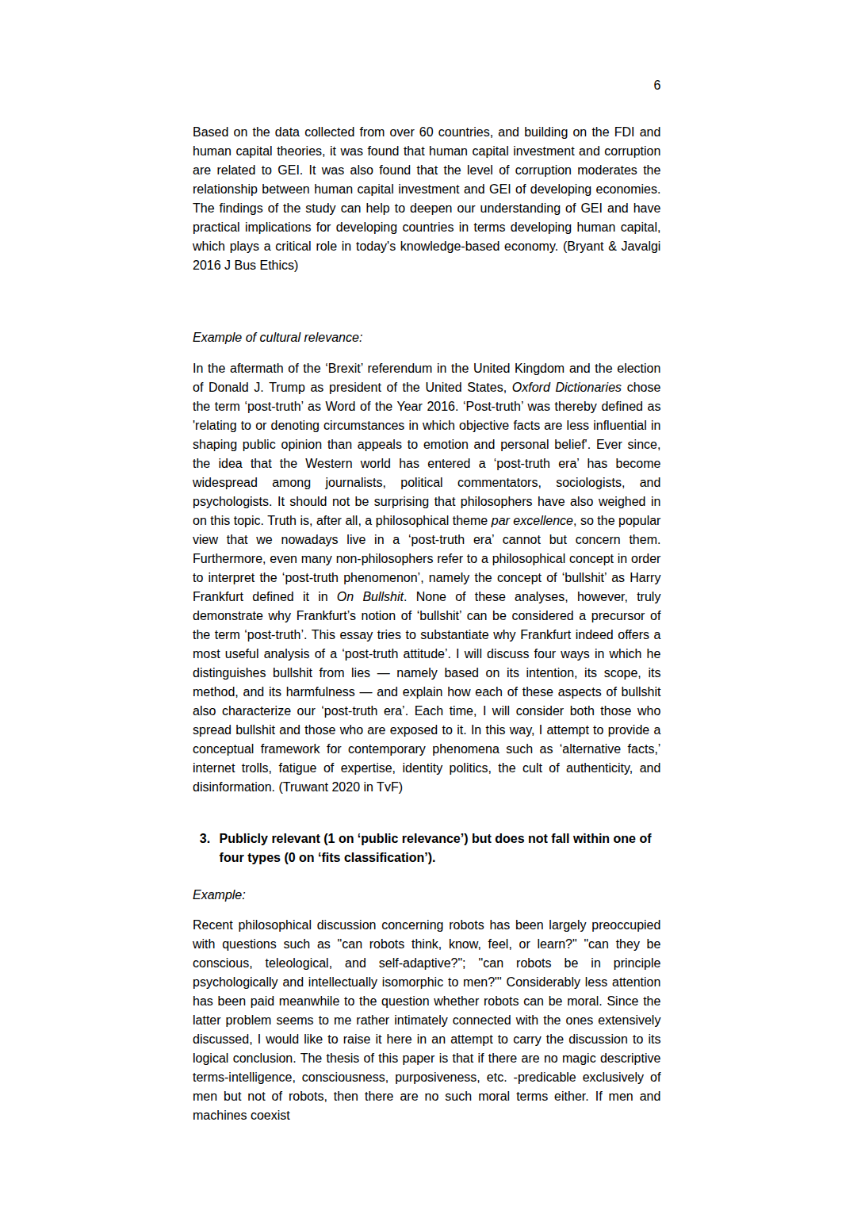6
Based on the data collected from over 60 countries, and building on the FDI and human capital theories, it was found that human capital investment and corruption are related to GEI. It was also found that the level of corruption moderates the relationship between human capital investment and GEI of developing economies. The findings of the study can help to deepen our understanding of GEI and have practical implications for developing countries in terms developing human capital, which plays a critical role in today's knowledge-based economy. (Bryant & Javalgi 2016 J Bus Ethics)
Example of cultural relevance:
In the aftermath of the ‘Brexit’ referendum in the United Kingdom and the election of Donald J. Trump as president of the United States, Oxford Dictionaries chose the term ‘post-truth’ as Word of the Year 2016. ‘Post-truth’ was thereby defined as 'relating to or denoting circumstances in which objective facts are less influential in shaping public opinion than appeals to emotion and personal belief'. Ever since, the idea that the Western world has entered a ‘post-truth era’ has become widespread among journalists, political commentators, sociologists, and psychologists. It should not be surprising that philosophers have also weighed in on this topic. Truth is, after all, a philosophical theme par excellence, so the popular view that we nowadays live in a ‘post-truth era’ cannot but concern them. Furthermore, even many non-philosophers refer to a philosophical concept in order to interpret the ‘post-truth phenomenon’, namely the concept of ‘bullshit’ as Harry Frankfurt defined it in On Bullshit. None of these analyses, however, truly demonstrate why Frankfurt’s notion of ‘bullshit’ can be considered a precursor of the term ‘post-truth’. This essay tries to substantiate why Frankfurt indeed offers a most useful analysis of a ‘post-truth attitude’. I will discuss four ways in which he distinguishes bullshit from lies — namely based on its intention, its scope, its method, and its harmfulness — and explain how each of these aspects of bullshit also characterize our ‘post-truth era’. Each time, I will consider both those who spread bullshit and those who are exposed to it. In this way, I attempt to provide a conceptual framework for contemporary phenomena such as ‘alternative facts,’ internet trolls, fatigue of expertise, identity politics, the cult of authenticity, and disinformation. (Truwant 2020 in TvF)
Publicly relevant (1 on ‘public relevance’) but does not fall within one of four types (0 on ‘fits classification’).
Example:
Recent philosophical discussion concerning robots has been largely preoccupied with questions such as "can robots think, know, feel, or learn?" "can they be conscious, teleological, and self-adaptive?"; "can robots be in principle psychologically and intellectually isomorphic to men?"' Considerably less attention has been paid meanwhile to the question whether robots can be moral. Since the latter problem seems to me rather intimately connected with the ones extensively discussed, I would like to raise it here in an attempt to carry the discussion to its logical conclusion. The thesis of this paper is that if there are no magic descriptive terms-intelligence, consciousness, purposiveness, etc. -predicable exclusively of men but not of robots, then there are no such moral terms either. If men and machines coexist